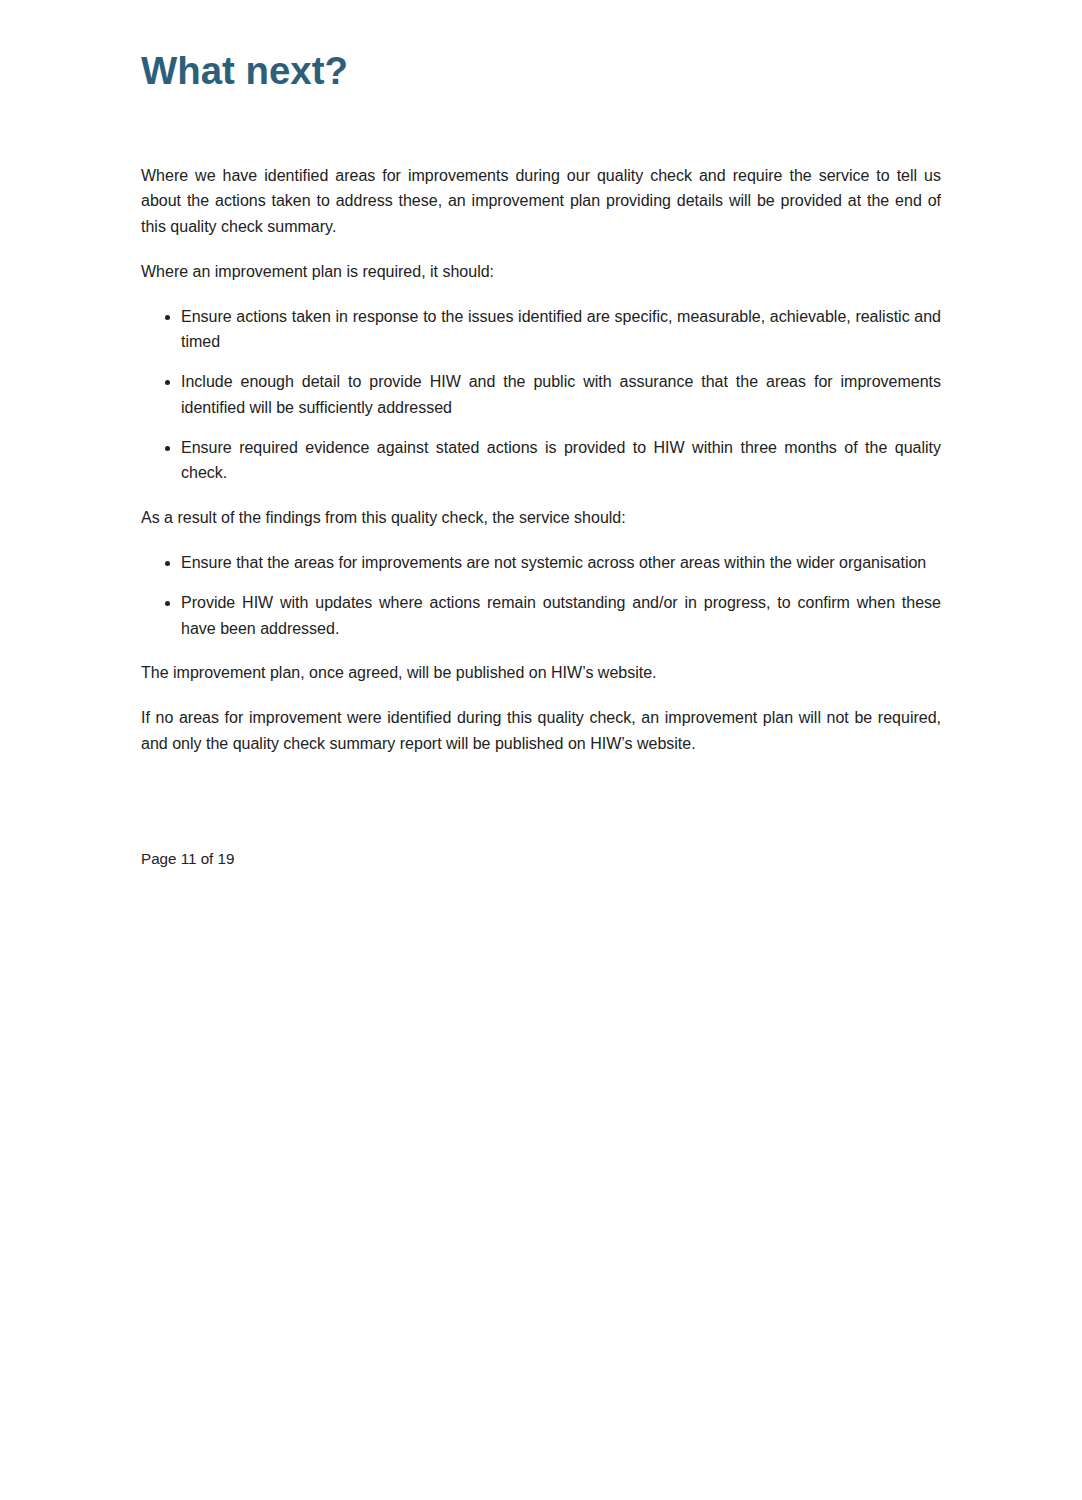What next?
Where we have identified areas for improvements during our quality check and require the service to tell us about the actions taken to address these, an improvement plan providing details will be provided at the end of this quality check summary.
Where an improvement plan is required, it should:
Ensure actions taken in response to the issues identified are specific, measurable, achievable, realistic and timed
Include enough detail to provide HIW and the public with assurance that the areas for improvements identified will be sufficiently addressed
Ensure required evidence against stated actions is provided to HIW within three months of the quality check.
As a result of the findings from this quality check, the service should:
Ensure that the areas for improvements are not systemic across other areas within the wider organisation
Provide HIW with updates where actions remain outstanding and/or in progress, to confirm when these have been addressed.
The improvement plan, once agreed, will be published on HIW’s website.
If no areas for improvement were identified during this quality check, an improvement plan will not be required, and only the quality check summary report will be published on HIW’s website.
Page 11 of 19